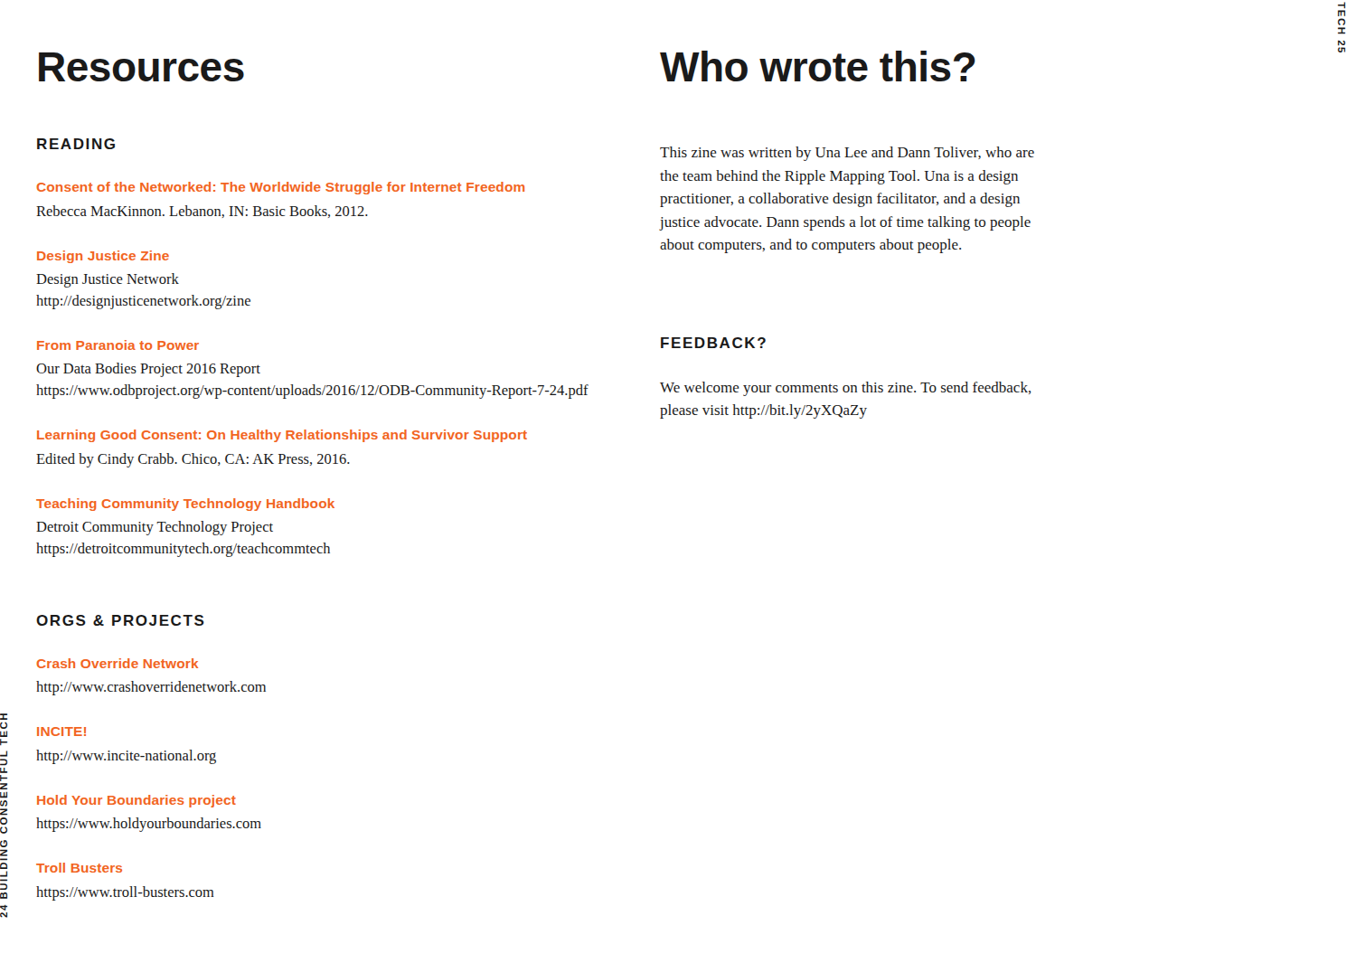24 Building Consentful Tech Building Consentful Tech 25
Resources
Reading
Consent of the Networked: The Worldwide Struggle for Internet Freedom Rebecca MacKinnon. Lebanon, IN: Basic Books, 2012.
Design Justice Zine Design Justice Network
http://designjusticenetwork.org/zine
From Paranoia to Power Our Data Bodies Project 2016 Report
https://www.odbproject.org/wp-content/uploads/2016/12/ODB-Community-Report-7-24.pdf
Learning Good Consent: On Healthy Relationships and Survivor Support Edited by Cindy Crabb. Chico, CA: AK Press, 2016.
Teaching Community Technology Handbook Detroit Community Technology Project
https://detroitcommunitytech.org/teachcommtech
Orgs & Projects
Crash Override Network http://www.crashoverridenetwork.com
INCITE! http://www.incite-national.org
Hold Your Boundaries project https://www.holdyourboundaries.com
Troll Busters https://www.troll-busters.com
Who wrote this?
This zine was written by Una Lee and Dann Toliver, who are the team behind the Ripple Mapping Tool. Una is a design practitioner, a collaborative design facilitator, and a design justice advocate. Dann spends a lot of time talking to people about computers, and to computers about people.
Feedback?
We welcome your comments on this zine. To send feedback, please visit http://bit.ly/2yXQaZy